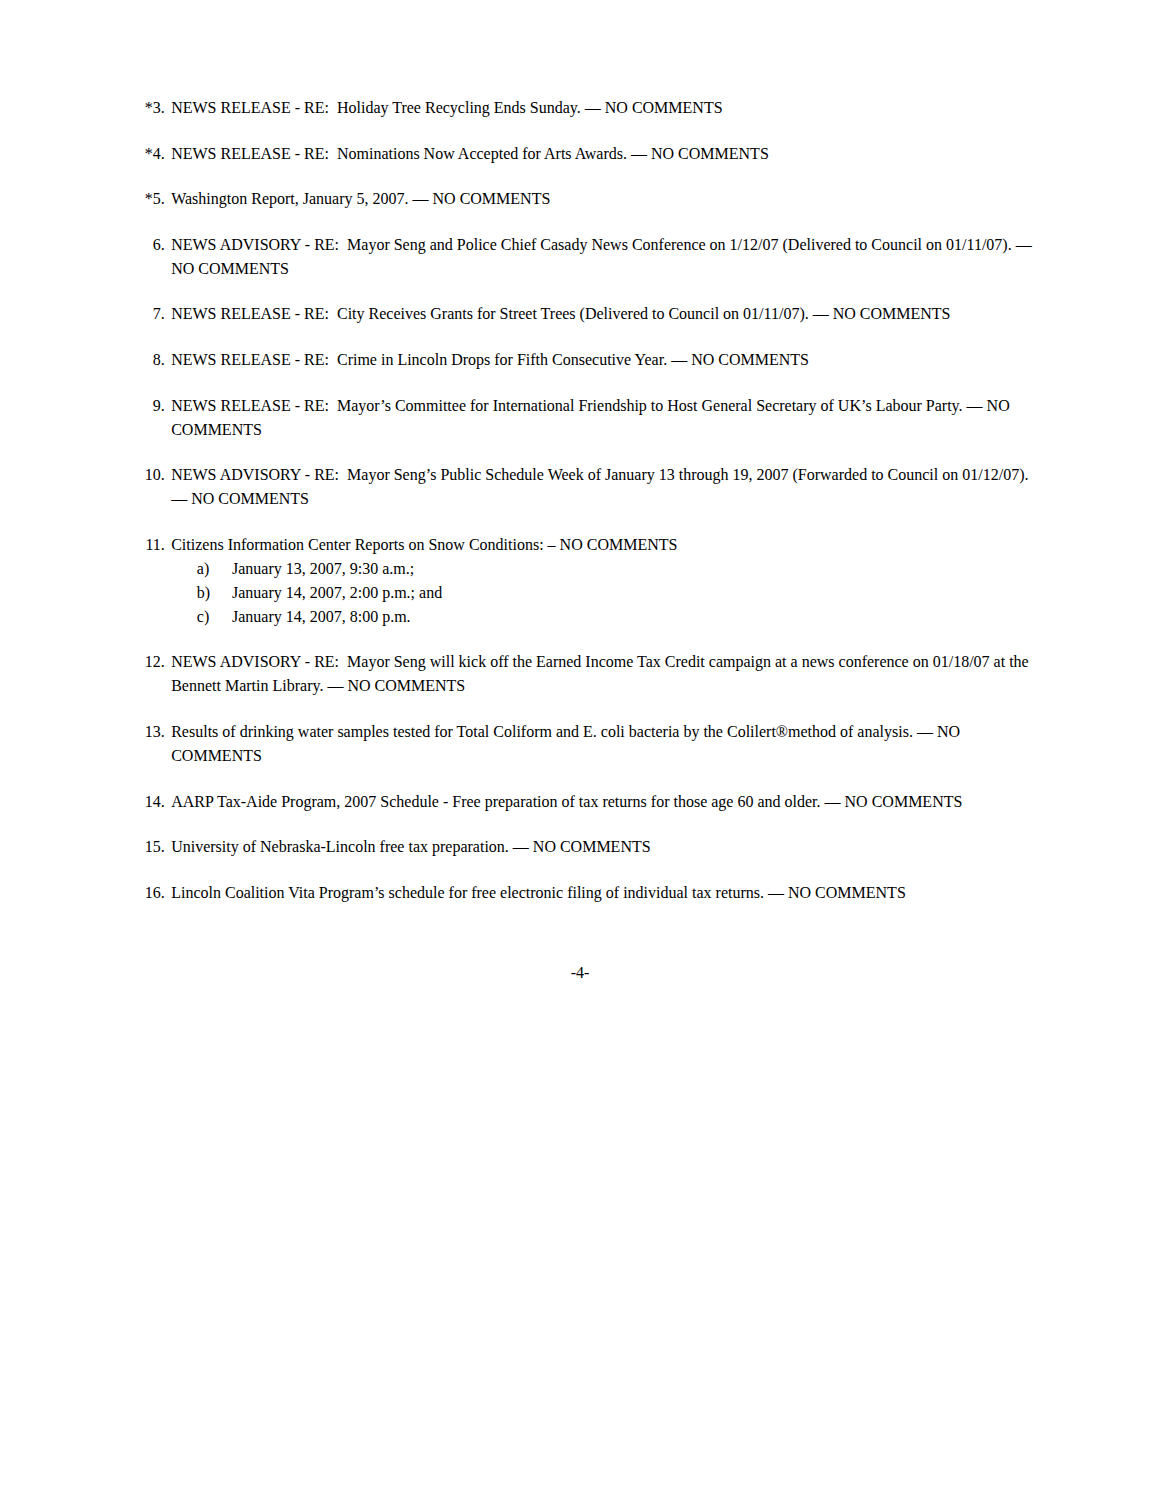*3. NEWS RELEASE - RE: Holiday Tree Recycling Ends Sunday. — NO COMMENTS
*4. NEWS RELEASE - RE: Nominations Now Accepted for Arts Awards. — NO COMMENTS
*5. Washington Report, January 5, 2007. — NO COMMENTS
6. NEWS ADVISORY - RE: Mayor Seng and Police Chief Casady News Conference on 1/12/07 (Delivered to Council on 01/11/07). — NO COMMENTS
7. NEWS RELEASE - RE: City Receives Grants for Street Trees (Delivered to Council on 01/11/07). — NO COMMENTS
8. NEWS RELEASE - RE: Crime in Lincoln Drops for Fifth Consecutive Year. — NO COMMENTS
9. NEWS RELEASE - RE: Mayor’s Committee for International Friendship to Host General Secretary of UK’s Labour Party. — NO COMMENTS
10. NEWS ADVISORY - RE: Mayor Seng’s Public Schedule Week of January 13 through 19, 2007 (Forwarded to Council on 01/12/07). — NO COMMENTS
11. Citizens Information Center Reports on Snow Conditions: – NO COMMENTS
a) January 13, 2007, 9:30 a.m.;
b) January 14, 2007, 2:00 p.m.; and
c) January 14, 2007, 8:00 p.m.
12. NEWS ADVISORY - RE: Mayor Seng will kick off the Earned Income Tax Credit campaign at a news conference on 01/18/07 at the Bennett Martin Library. — NO COMMENTS
13. Results of drinking water samples tested for Total Coliform and E. coli bacteria by the Colilert®method of analysis. — NO COMMENTS
14. AARP Tax-Aide Program, 2007 Schedule - Free preparation of tax returns for those age 60 and older. — NO COMMENTS
15. University of Nebraska-Lincoln free tax preparation. — NO COMMENTS
16. Lincoln Coalition Vita Program’s schedule for free electronic filing of individual tax returns. — NO COMMENTS
-4-